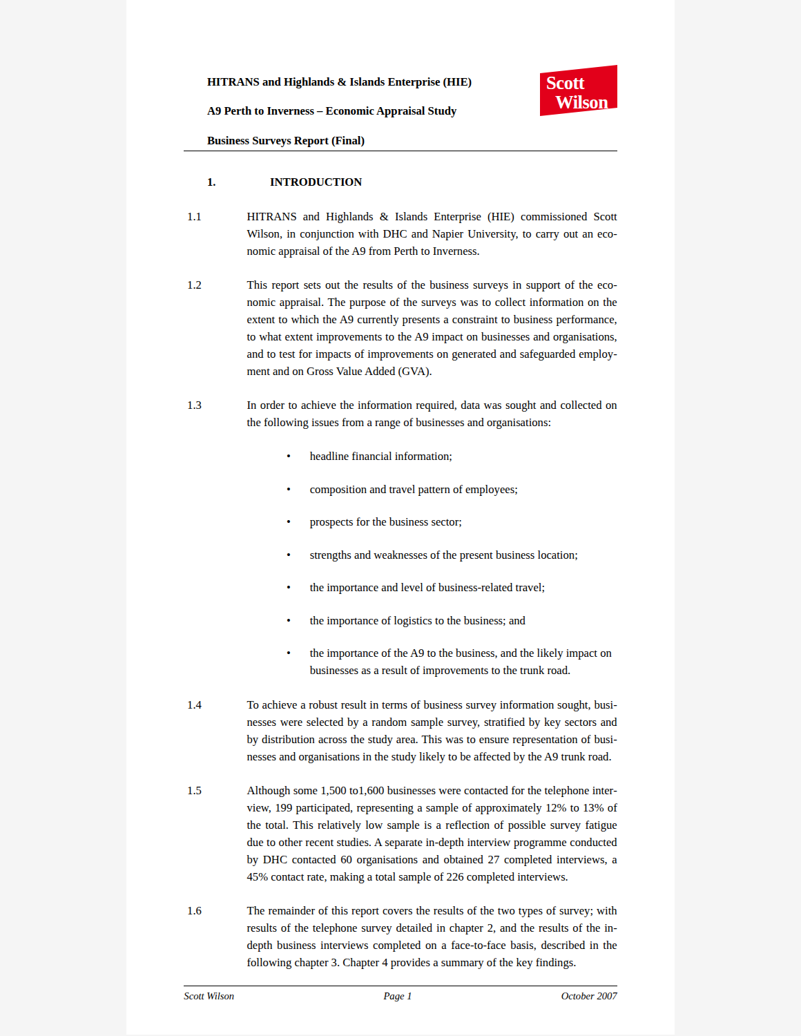Scott Wilson
HITRANS and Highlands & Islands Enterprise (HIE)
A9 Perth to Inverness – Economic Appraisal Study
Business Surveys Report (Final)
1. INTRODUCTION
1.1
HITRANS and Highlands & Islands Enterprise (HIE) commissioned Scott Wilson, in conjunction with DHC and Napier University, to carry out an economic appraisal of the A9 from Perth to Inverness.
1.2
This report sets out the results of the business surveys in support of the economic appraisal. The purpose of the surveys was to collect information on the extent to which the A9 currently presents a constraint to business performance, to what extent improvements to the A9 impact on businesses and organisations, and to test for impacts of improvements on generated and safeguarded employment and on Gross Value Added (GVA).
1.3
In order to achieve the information required, data was sought and collected on the following issues from a range of businesses and organisations:
headline financial information;
composition and travel pattern of employees;
prospects for the business sector;
strengths and weaknesses of the present business location;
the importance and level of business-related travel;
the importance of logistics to the business; and
the importance of the A9 to the business, and the likely impact on businesses as a result of improvements to the trunk road.
1.4
To achieve a robust result in terms of business survey information sought, businesses were selected by a random sample survey, stratified by key sectors and by distribution across the study area. This was to ensure representation of businesses and organisations in the study likely to be affected by the A9 trunk road.
1.5
Although some 1,500 to1,600 businesses were contacted for the telephone interview, 199 participated, representing a sample of approximately 12% to 13% of the total. This relatively low sample is a reflection of possible survey fatigue due to other recent studies. A separate in-depth interview programme conducted by DHC contacted 60 organisations and obtained 27 completed interviews, a 45% contact rate, making a total sample of 226 completed interviews.
1.6
The remainder of this report covers the results of the two types of survey; with results of the telephone survey detailed in chapter 2, and the results of the in-depth business interviews completed on a face-to-face basis, described in the following chapter 3. Chapter 4 provides a summary of the key findings.
Scott Wilson
Page 1
October 2007